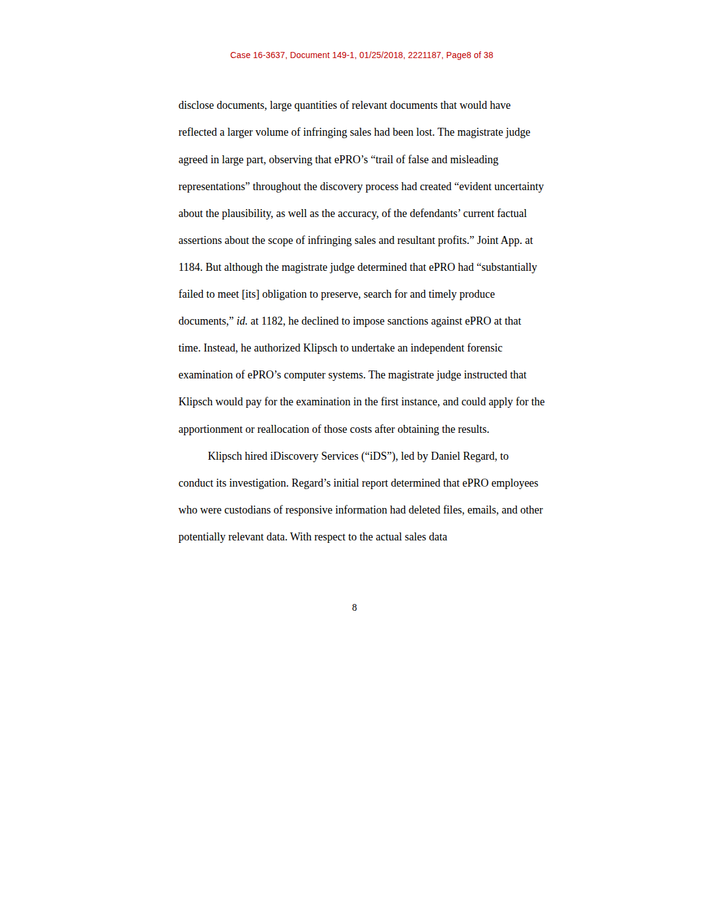Case 16-3637, Document 149-1, 01/25/2018, 2221187, Page8 of 38
disclose documents, large quantities of relevant documents that would have reflected a larger volume of infringing sales had been lost. The magistrate judge agreed in large part, observing that ePRO’s “trail of false and misleading representations” throughout the discovery process had created “evident uncertainty about the plausibility, as well as the accuracy, of the defendants’ current factual assertions about the scope of infringing sales and resultant profits.” Joint App. at 1184. But although the magistrate judge determined that ePRO had “substantially failed to meet [its] obligation to preserve, search for and timely produce documents,” id. at 1182, he declined to impose sanctions against ePRO at that time. Instead, he authorized Klipsch to undertake an independent forensic examination of ePRO’s computer systems. The magistrate judge instructed that Klipsch would pay for the examination in the first instance, and could apply for the apportionment or reallocation of those costs after obtaining the results.
Klipsch hired iDiscovery Services (“iDS”), led by Daniel Regard, to conduct its investigation. Regard’s initial report determined that ePRO employees who were custodians of responsive information had deleted files, emails, and other potentially relevant data. With respect to the actual sales data
8